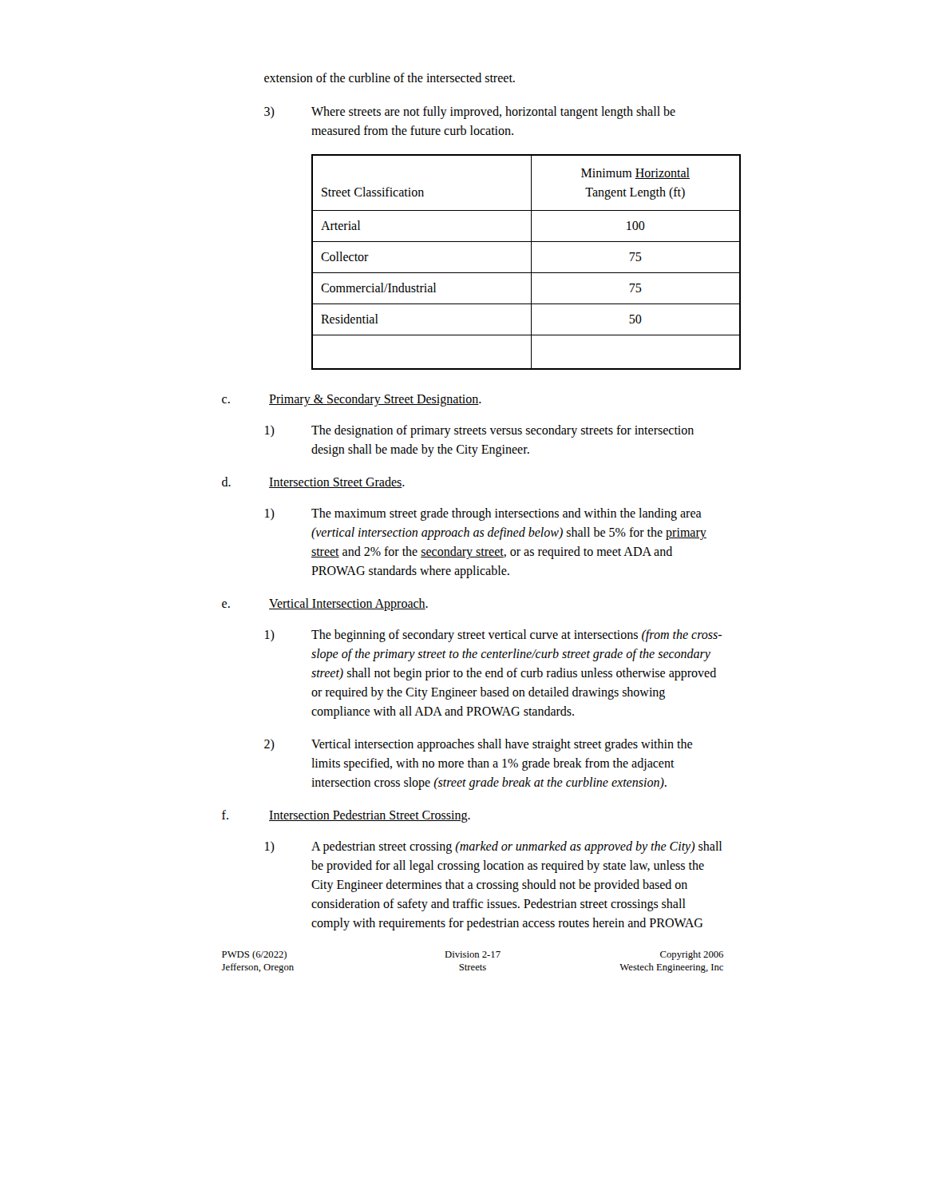extension of the curbline of the intersected street.
3)
Where streets are not fully improved, horizontal tangent length shall be measured from the future curb location.
| Street Classification | Minimum Horizontal Tangent Length (ft) |
| --- | --- |
| Arterial | 100 |
| Collector | 75 |
| Commercial/Industrial | 75 |
| Residential | 50 |
c.
Primary & Secondary Street Designation.
1)
The designation of primary streets versus secondary streets for intersection design shall be made by the City Engineer.
d.
Intersection Street Grades.
1)
The maximum street grade through intersections and within the landing area (vertical intersection approach as defined below) shall be 5% for the primary street and 2% for the secondary street, or as required to meet ADA and PROWAG standards where applicable.
e.
Vertical Intersection Approach.
1)
The beginning of secondary street vertical curve at intersections (from the cross-slope of the primary street to the centerline/curb street grade of the secondary street) shall not begin prior to the end of curb radius unless otherwise approved or required by the City Engineer based on detailed drawings showing compliance with all ADA and PROWAG standards.
2)
Vertical intersection approaches shall have straight street grades within the limits specified, with no more than a 1% grade break from the adjacent intersection cross slope (street grade break at the curbline extension).
f.
Intersection Pedestrian Street Crossing.
1)
A pedestrian street crossing (marked or unmarked as approved by the City) shall be provided for all legal crossing location as required by state law, unless the City Engineer determines that a crossing should not be provided based on consideration of safety and traffic issues. Pedestrian street crossings shall comply with requirements for pedestrian access routes herein and PROWAG
PWDS (6/2022)
Jefferson, Oregon
Division 2-17
Streets
Copyright 2006
Westech Engineering, Inc